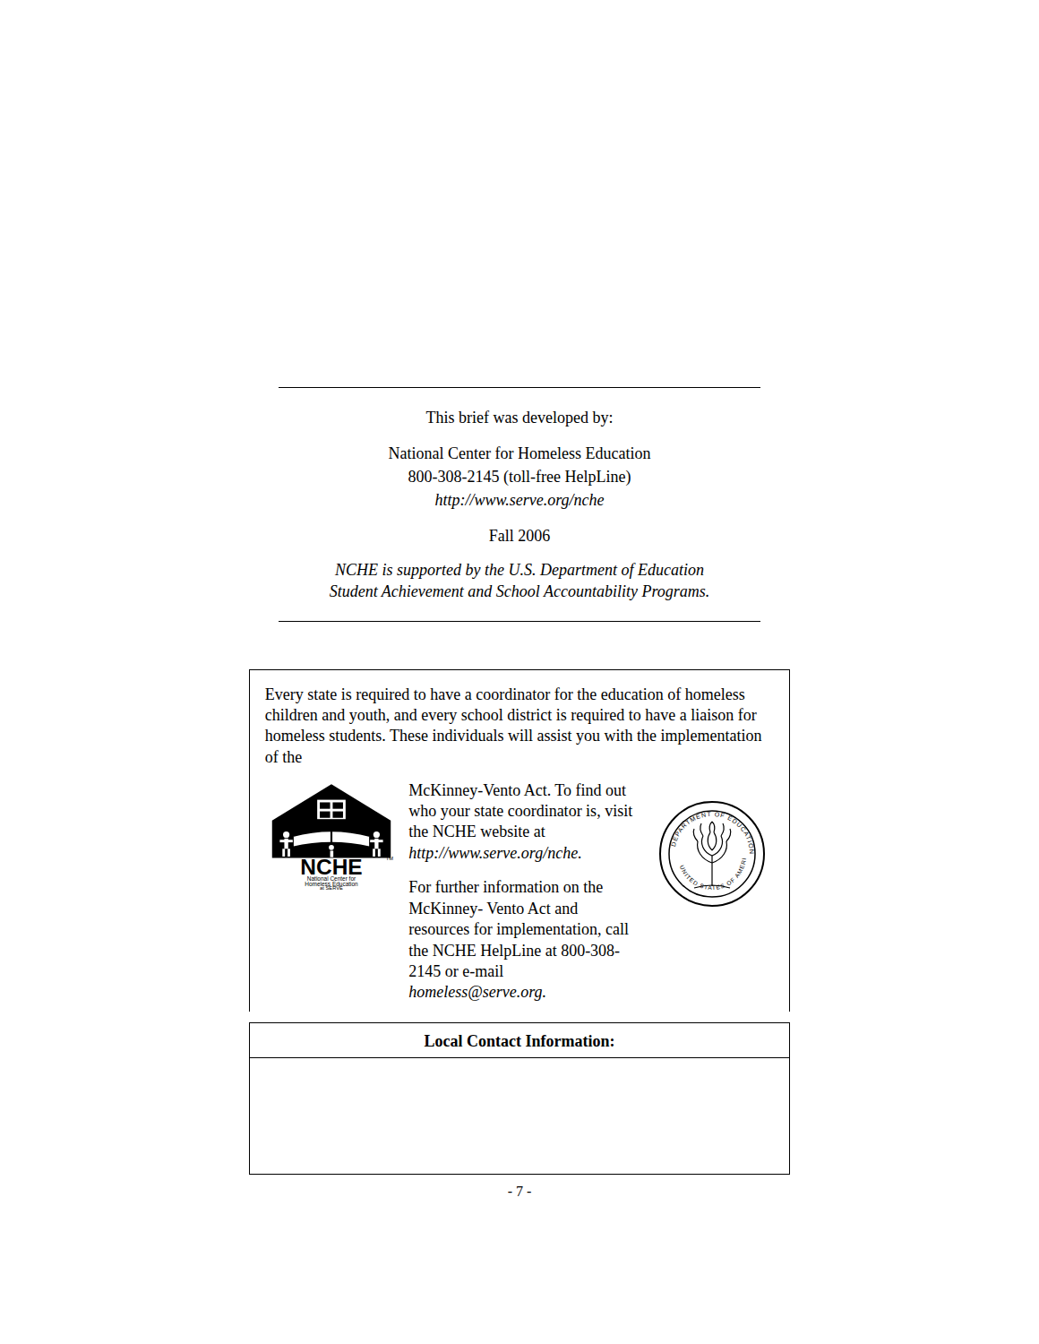This brief was developed by:
National Center for Homeless Education
800-308-2145 (toll-free HelpLine)
http://www.serve.org/nche
Fall 2006
NCHE is supported by the U.S. Department of Education
Student Achievement and School Accountability Programs.
Every state is required to have a coordinator for the education of homeless children and youth, and every school district is required to have a liaison for homeless students. These individuals will assist you with the implementation of the
NCHE TM National Center for Homeless Education at SERVE
McKinney-Vento Act. To find out who your state coordinator is, visit the NCHE website at http://www.serve.org/nche.
For further information on the McKinney- Vento Act and resources for implementation, call the NCHE HelpLine at 800-308-2145 or e-mail homeless@serve.org.
DEPARTMENT OF EDUCATION UNITED STATES OF AMERICA
Local Contact Information:
- 7 -